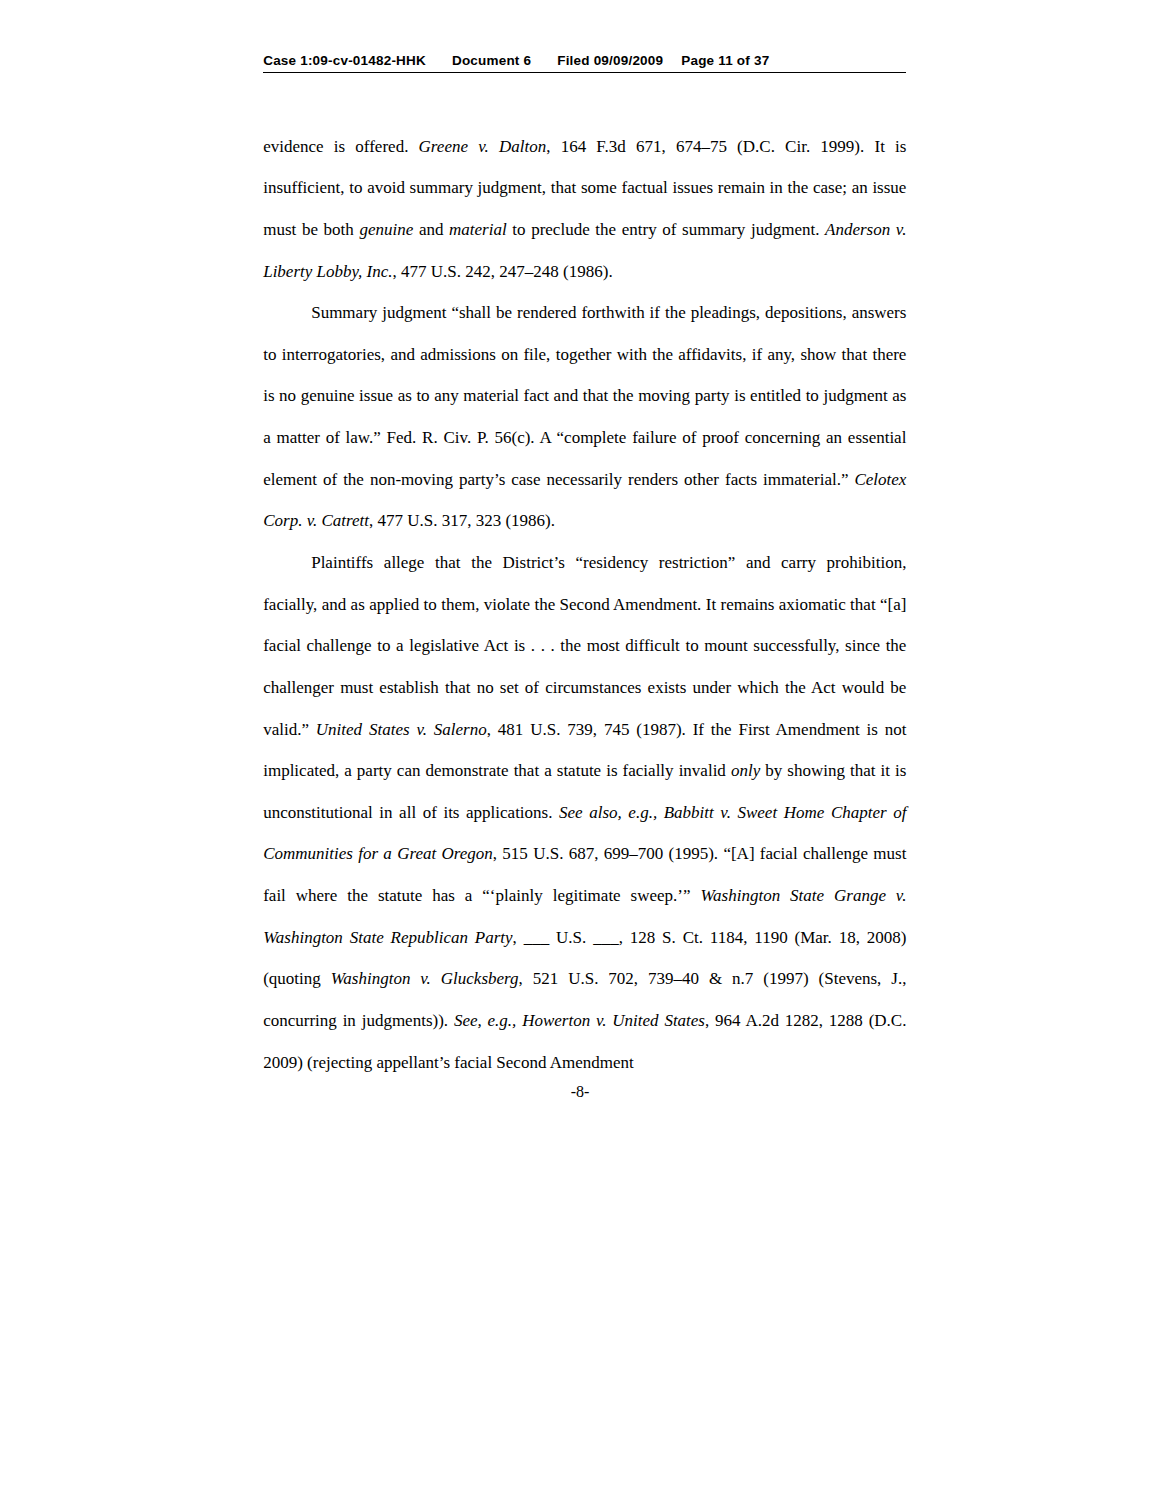Case 1:09-cv-01482-HHK Document 6 Filed 09/09/2009 Page 11 of 37
evidence is offered. Greene v. Dalton, 164 F.3d 671, 674–75 (D.C. Cir. 1999). It is insufficient, to avoid summary judgment, that some factual issues remain in the case; an issue must be both genuine and material to preclude the entry of summary judgment. Anderson v. Liberty Lobby, Inc., 477 U.S. 242, 247–248 (1986).
Summary judgment “shall be rendered forthwith if the pleadings, depositions, answers to interrogatories, and admissions on file, together with the affidavits, if any, show that there is no genuine issue as to any material fact and that the moving party is entitled to judgment as a matter of law.” Fed. R. Civ. P. 56(c). A “complete failure of proof concerning an essential element of the non-moving party’s case necessarily renders other facts immaterial.” Celotex Corp. v. Catrett, 477 U.S. 317, 323 (1986).
Plaintiffs allege that the District’s “residency restriction” and carry prohibition, facially, and as applied to them, violate the Second Amendment. It remains axiomatic that “[a] facial challenge to a legislative Act is . . . the most difficult to mount successfully, since the challenger must establish that no set of circumstances exists under which the Act would be valid.” United States v. Salerno, 481 U.S. 739, 745 (1987). If the First Amendment is not implicated, a party can demonstrate that a statute is facially invalid only by showing that it is unconstitutional in all of its applications. See also, e.g., Babbitt v. Sweet Home Chapter of Communities for a Great Oregon, 515 U.S. 687, 699–700 (1995). “[A] facial challenge must fail where the statute has a “‘plainly legitimate sweep.’” Washington State Grange v. Washington State Republican Party, ___ U.S. ___, 128 S. Ct. 1184, 1190 (Mar. 18, 2008) (quoting Washington v. Glucksberg, 521 U.S. 702, 739–40 & n.7 (1997) (Stevens, J., concurring in judgments)). See, e.g., Howerton v. United States, 964 A.2d 1282, 1288 (D.C. 2009) (rejecting appellant’s facial Second Amendment
-8-